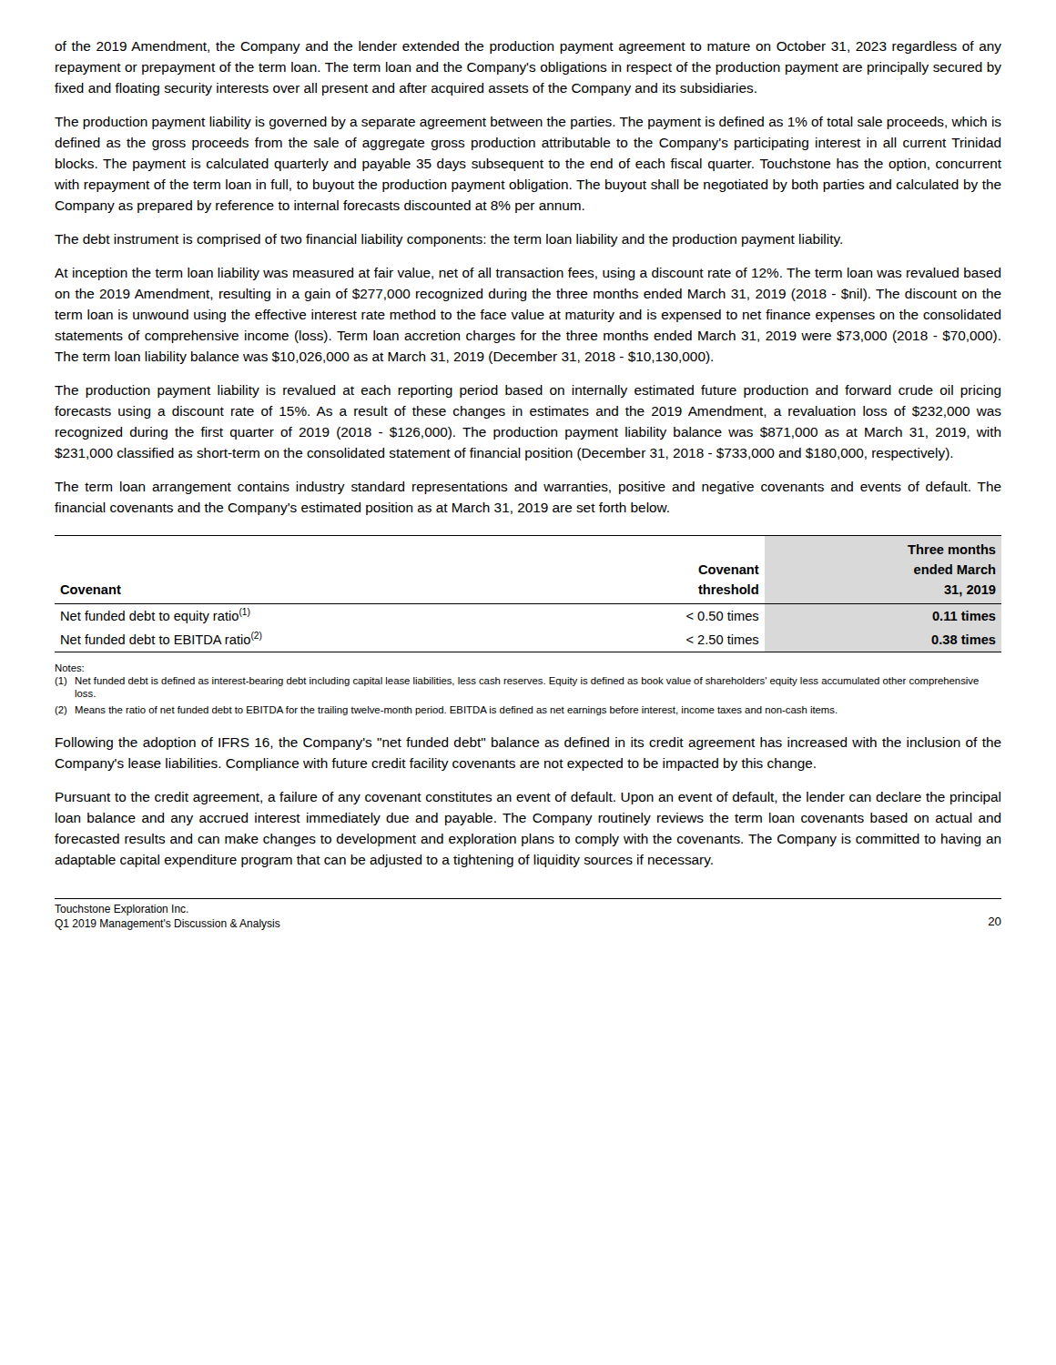of the 2019 Amendment, the Company and the lender extended the production payment agreement to mature on October 31, 2023 regardless of any repayment or prepayment of the term loan. The term loan and the Company's obligations in respect of the production payment are principally secured by fixed and floating security interests over all present and after acquired assets of the Company and its subsidiaries.
The production payment liability is governed by a separate agreement between the parties. The payment is defined as 1% of total sale proceeds, which is defined as the gross proceeds from the sale of aggregate gross production attributable to the Company's participating interest in all current Trinidad blocks. The payment is calculated quarterly and payable 35 days subsequent to the end of each fiscal quarter. Touchstone has the option, concurrent with repayment of the term loan in full, to buyout the production payment obligation. The buyout shall be negotiated by both parties and calculated by the Company as prepared by reference to internal forecasts discounted at 8% per annum.
The debt instrument is comprised of two financial liability components: the term loan liability and the production payment liability.
At inception the term loan liability was measured at fair value, net of all transaction fees, using a discount rate of 12%. The term loan was revalued based on the 2019 Amendment, resulting in a gain of $277,000 recognized during the three months ended March 31, 2019 (2018 - $nil). The discount on the term loan is unwound using the effective interest rate method to the face value at maturity and is expensed to net finance expenses on the consolidated statements of comprehensive income (loss). Term loan accretion charges for the three months ended March 31, 2019 were $73,000 (2018 - $70,000). The term loan liability balance was $10,026,000 as at March 31, 2019 (December 31, 2018 - $10,130,000).
The production payment liability is revalued at each reporting period based on internally estimated future production and forward crude oil pricing forecasts using a discount rate of 15%. As a result of these changes in estimates and the 2019 Amendment, a revaluation loss of $232,000 was recognized during the first quarter of 2019 (2018 - $126,000). The production payment liability balance was $871,000 as at March 31, 2019, with $231,000 classified as short-term on the consolidated statement of financial position (December 31, 2018 - $733,000 and $180,000, respectively).
The term loan arrangement contains industry standard representations and warranties, positive and negative covenants and events of default. The financial covenants and the Company's estimated position as at March 31, 2019 are set forth below.
| Covenant | Covenant threshold | Three months ended March 31, 2019 |
| --- | --- | --- |
| Net funded debt to equity ratio (1) | < 0.50 times | 0.11 times |
| Net funded debt to EBITDA ratio (2) | < 2.50 times | 0.38 times |
Notes:
(1)
Net funded debt is defined as interest-bearing debt including capital lease liabilities, less cash reserves. Equity is defined as book value of shareholders' equity less accumulated other comprehensive loss.
(2)
Means the ratio of net funded debt to EBITDA for the trailing twelve-month period. EBITDA is defined as net earnings before interest, income taxes and non-cash items.
Following the adoption of IFRS 16, the Company's "net funded debt" balance as defined in its credit agreement has increased with the inclusion of the Company's lease liabilities. Compliance with future credit facility covenants are not expected to be impacted by this change.
Pursuant to the credit agreement, a failure of any covenant constitutes an event of default. Upon an event of default, the lender can declare the principal loan balance and any accrued interest immediately due and payable. The Company routinely reviews the term loan covenants based on actual and forecasted results and can make changes to development and exploration plans to comply with the covenants. The Company is committed to having an adaptable capital expenditure program that can be adjusted to a tightening of liquidity sources if necessary.
Touchstone Exploration Inc.
Q1 2019 Management's Discussion & Analysis
20